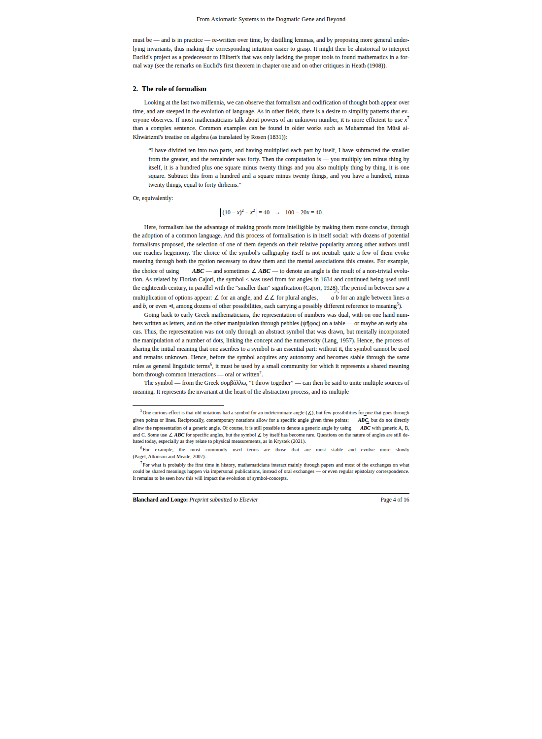From Axiomatic Systems to the Dogmatic Gene and Beyond
must be — and is in practice — re-written over time, by distilling lemmas, and by proposing more general underlying invariants, thus making the corresponding intuition easier to grasp. It might then be ahistorical to interpret Euclid's project as a predecessor to Hilbert's that was only lacking the proper tools to found mathematics in a formal way (see the remarks on Euclid's first theorem in chapter one and on other critiques in Heath (1908)).
2. The role of formalism
Looking at the last two millennia, we can observe that formalism and codification of thought both appear over time, and are steeped in the evolution of language. As in other fields, there is a desire to simplify patterns that everyone observes. If most mathematicians talk about powers of an unknown number, it is more efficient to use x7 than a complex sentence. Common examples can be found in older works such as Muḥammad ibn Mūsā al-Khwārizmī's treatise on algebra (as translated by Rosen (1831)):
“I have divided ten into two parts, and having multiplied each part by itself, I have subtracted the smaller from the greater, and the remainder was forty. Then the computation is — you multiply ten minus thing by itself, it is a hundred plus one square minus twenty things and you also multiply thing by thing, it is one square. Subtract this from a hundred and a square minus twenty things, and you have a hundred, minus twenty things, equal to forty dirhems.”
Or, equivalently:
(10 − x)2 − x2 = 40→100 − 20x = 40
Here, formalism has the advantage of making proofs more intelligible by making them more concise, through the adoption of a common language. And this process of formalisation is in itself social: with dozens of potential formalisms proposed, the selection of one of them depends on their relative popularity among other authors until one reaches hegemony. The choice of the symbol's calligraphy itself is not neutral: quite a few of them evoke meaning through both the motion necessary to draw them and the mental associations this creates. For example, the choice of using ABC — and sometimes ∠ ABC — to denote an angle is the result of a non-trivial evolution. As related by Florian Cajori, the symbol < was used from for angles in 1634 and continued being used until the eighteenth century, in parallel with the “smaller than” signification (Cajori, 1928). The period in between saw a multiplication of options appear: ∠ for an angle, and ∠∠ for plural angles, a b for an angle between lines a and b, or even ⊲, among dozens of other possibilities, each carrying a possibly different reference to meaning5).
Going back to early Greek mathematicians, the representation of numbers was dual, with on one hand numbers written as letters, and on the other manipulation through pebbles (ψῆφος) on a table — or maybe an early abacus. Thus, the representation was not only through an abstract symbol that was drawn, but mentally incorporated the manipulation of a number of dots, linking the concept and the numerosity (Lang, 1957). Hence, the process of sharing the initial meaning that one ascribes to a symbol is an essential part: without it, the symbol cannot be used and remains unknown. Hence, before the symbol acquires any autonomy and becomes stable through the same rules as general linguistic terms6, it must be used by a small community for which it represents a shared meaning born through common interactions — oral or written7.
The symbol — from the Greek συμβάλλω, “I throw together” — can then be said to unite multiple sources of meaning. It represents the invariant at the heart of the abstraction process, and its multiple
5One curious effect is that old notations had a symbol for an indeterminate angle (∡), but few possibilities for one that goes through given points or lines. Reciprocally, contemporary notations allow for a specific angle given three points: ABC, but do not directly allow the representation of a generic angle. Of course, it is still possible to denote a generic angle by using ABC with generic A, B, and C. Some use ∠ ABC for specific angles, but the symbol ∡ by itself has become rare. Questions on the nature of angles are still debated today, especially as they relate to physical measurements, as in Krystek (2021).
6For example, the most commonly used terms are those that are most stable and evolve more slowly (Pagel, Atkinson and Meade, 2007).
7For what is probably the first time in history, mathematicians interact mainly through papers and most of the exchanges on what could be shared meanings happen via impersonal publications, instead of oral exchanges — or even regular epistolary correspondence. It remains to be seen how this will impact the evolution of symbol-concepts.
Blanchard and Longo: Preprint submitted to Elsevier
Page 4 of 16